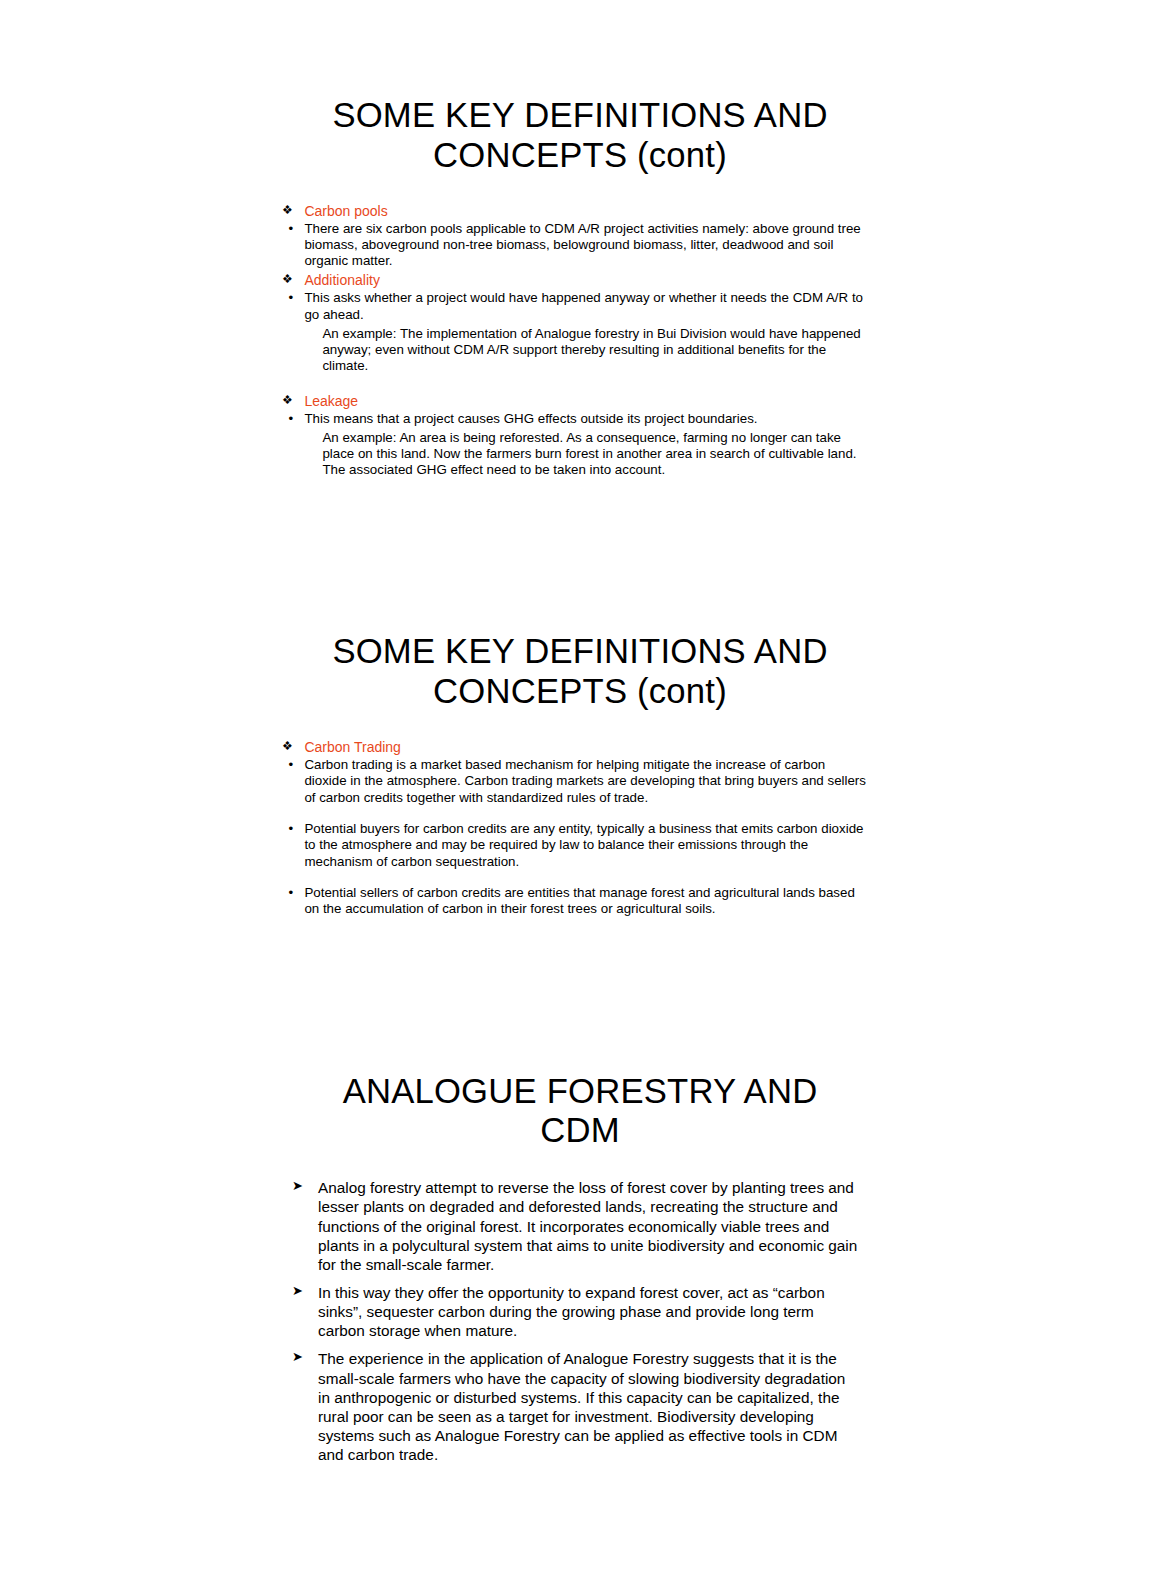SOME KEY DEFINITIONS AND
CONCEPTS (cont)
Carbon pools
There are six carbon pools applicable to CDM A/R project activities namely: above ground tree biomass, aboveground non-tree biomass, belowground biomass, litter, deadwood and soil organic matter.
Additionality
This asks whether a project would have happened anyway or whether it needs the CDM A/R to go ahead.
An example: The implementation of Analogue forestry in Bui Division would have happened anyway; even without CDM A/R support thereby resulting in additional benefits for the climate.
Leakage
This means that a project causes GHG effects outside its project boundaries.
An example: An area is being reforested. As a consequence, farming no longer can take place on this land. Now the farmers burn forest in another area in search of cultivable land. The associated GHG effect need to be taken into account.
SOME KEY DEFINITIONS AND
CONCEPTS (cont)
Carbon Trading
Carbon trading is a market based mechanism for helping mitigate the increase of carbon dioxide in the atmosphere. Carbon trading markets are developing that bring buyers and sellers of carbon credits together with standardized rules of trade.
Potential buyers for carbon credits are any entity, typically a business that emits carbon dioxide to the atmosphere and may be required by law to balance their emissions through the mechanism of carbon sequestration.
Potential sellers of carbon credits are entities that manage forest and agricultural lands based on the accumulation of carbon in their forest trees or agricultural soils.
ANALOGUE FORESTRY AND
CDM
Analog forestry attempt to reverse the loss of forest cover by planting trees and lesser plants on degraded and deforested lands, recreating the structure and functions of the original forest. It incorporates economically viable trees and plants in a polycultural system that aims to unite biodiversity and economic gain for the small-scale farmer.
In this way they offer the opportunity to expand forest cover, act as “carbon sinks”, sequester carbon during the growing phase and provide long term carbon storage when mature.
The experience in the application of Analogue Forestry suggests that it is the small-scale farmers who have the capacity of slowing biodiversity degradation in anthropogenic or disturbed systems. If this capacity can be capitalized, the rural poor can be seen as a target for investment. Biodiversity developing systems such as Analogue Forestry can be applied as effective tools in CDM and carbon trade.